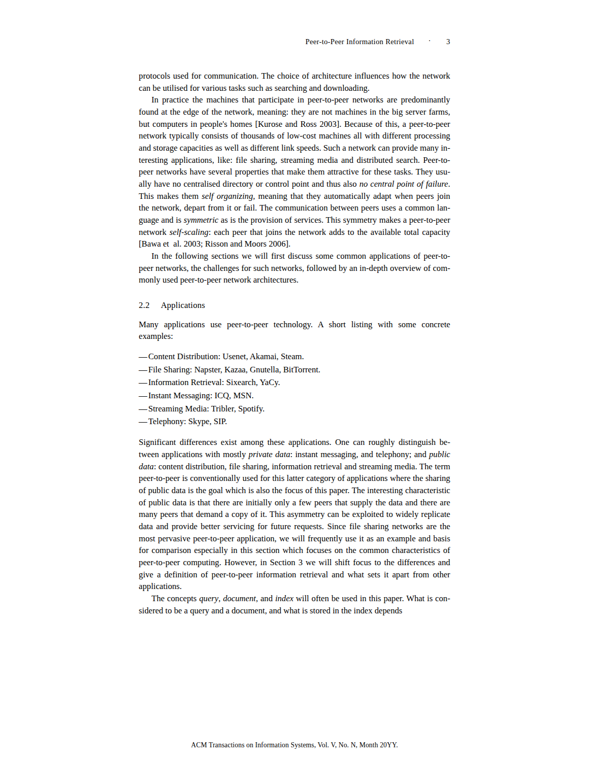Peer-to-Peer Information Retrieval·3
protocols used for communication. The choice of architecture influences how the network can be utilised for various tasks such as searching and downloading.
In practice the machines that participate in peer-to-peer networks are predominantly found at the edge of the network, meaning: they are not machines in the big server farms, but computers in people's homes [Kurose and Ross 2003]. Because of this, a peer-to-peer network typically consists of thousands of low-cost machines all with different processing and storage capacities as well as different link speeds. Such a network can provide many interesting applications, like: file sharing, streaming media and distributed search. Peer-to-peer networks have several properties that make them attractive for these tasks. They usually have no centralised directory or control point and thus also no central point of failure. This makes them self organizing, meaning that they automatically adapt when peers join the network, depart from it or fail. The communication between peers uses a common language and is symmetric as is the provision of services. This symmetry makes a peer-to-peer network self-scaling: each peer that joins the network adds to the available total capacity [Bawa et al. 2003; Risson and Moors 2006].
In the following sections we will first discuss some common applications of peer-to-peer networks, the challenges for such networks, followed by an in-depth overview of commonly used peer-to-peer network architectures.
2.2 Applications
Many applications use peer-to-peer technology. A short listing with some concrete examples:
Content Distribution: Usenet, Akamai, Steam.
File Sharing: Napster, Kazaa, Gnutella, BitTorrent.
Information Retrieval: Sixearch, YaCy.
Instant Messaging: ICQ, MSN.
Streaming Media: Tribler, Spotify.
Telephony: Skype, SIP.
Significant differences exist among these applications. One can roughly distinguish between applications with mostly private data: instant messaging, and telephony; and public data: content distribution, file sharing, information retrieval and streaming media. The term peer-to-peer is conventionally used for this latter category of applications where the sharing of public data is the goal which is also the focus of this paper. The interesting characteristic of public data is that there are initially only a few peers that supply the data and there are many peers that demand a copy of it. This asymmetry can be exploited to widely replicate data and provide better servicing for future requests. Since file sharing networks are the most pervasive peer-to-peer application, we will frequently use it as an example and basis for comparison especially in this section which focuses on the common characteristics of peer-to-peer computing. However, in Section 3 we will shift focus to the differences and give a definition of peer-to-peer information retrieval and what sets it apart from other applications.
The concepts query, document, and index will often be used in this paper. What is considered to be a query and a document, and what is stored in the index depends
ACM Transactions on Information Systems, Vol. V, No. N, Month 20YY.